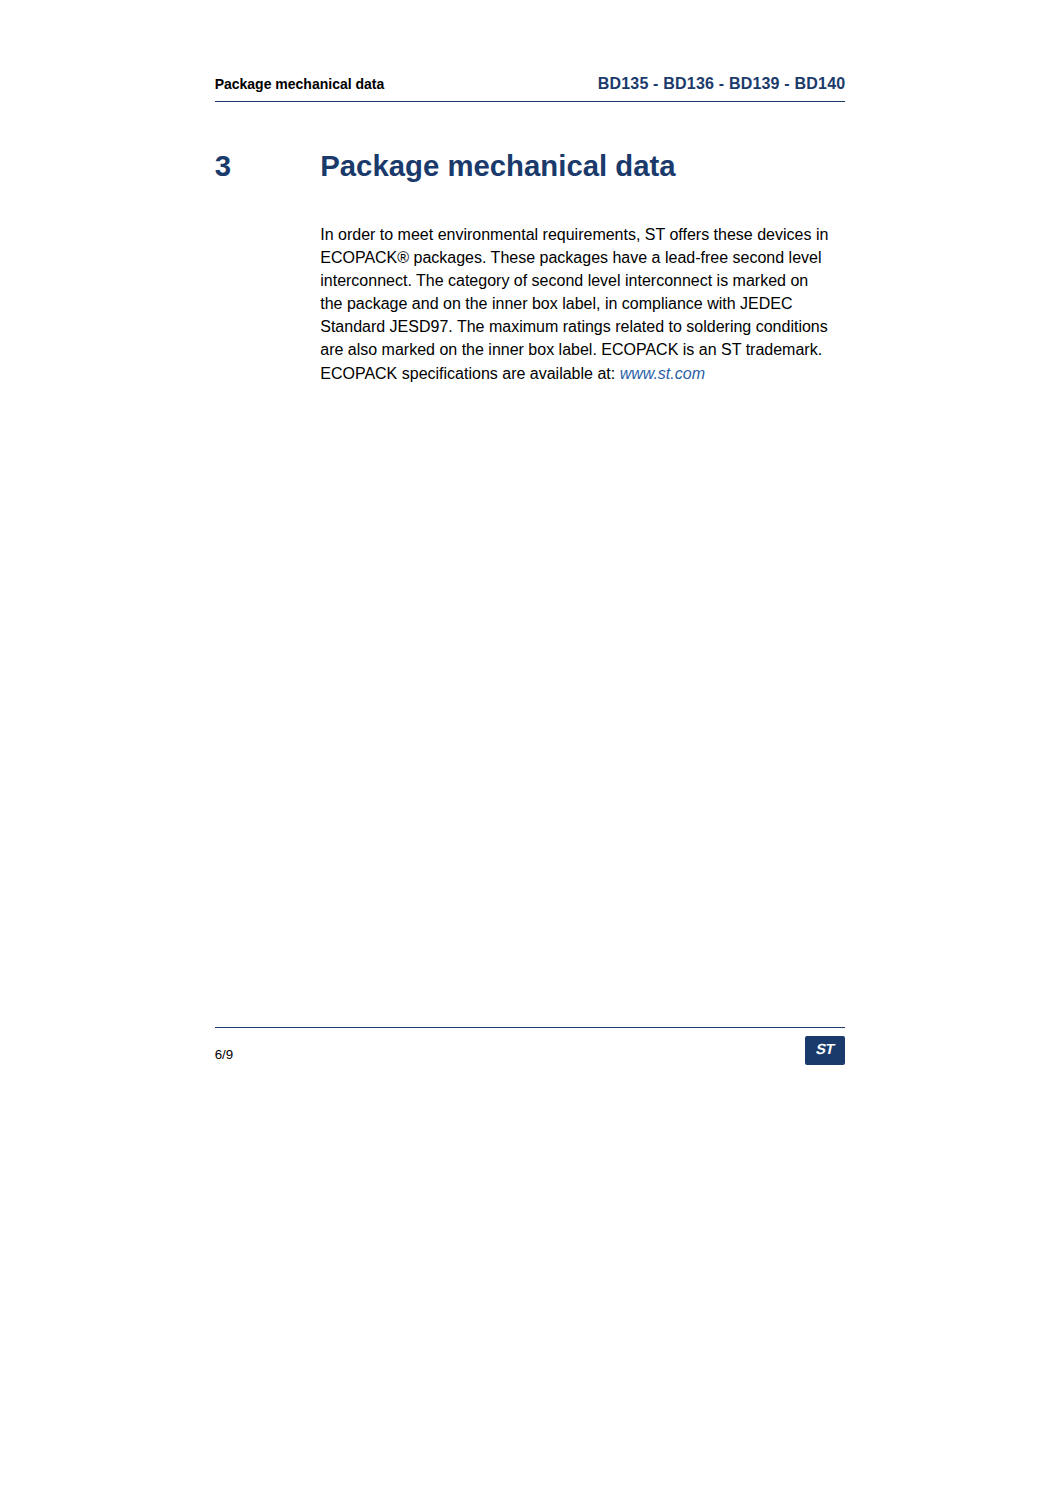Package mechanical data BD135 - BD136 - BD139 - BD140
3 Package mechanical data
In order to meet environmental requirements, ST offers these devices in ECOPACK® packages. These packages have a lead-free second level interconnect. The category of second level interconnect is marked on the package and on the inner box label, in compliance with JEDEC Standard JESD97. The maximum ratings related to soldering conditions are also marked on the inner box label. ECOPACK is an ST trademark. ECOPACK specifications are available at: www.st.com
6/9